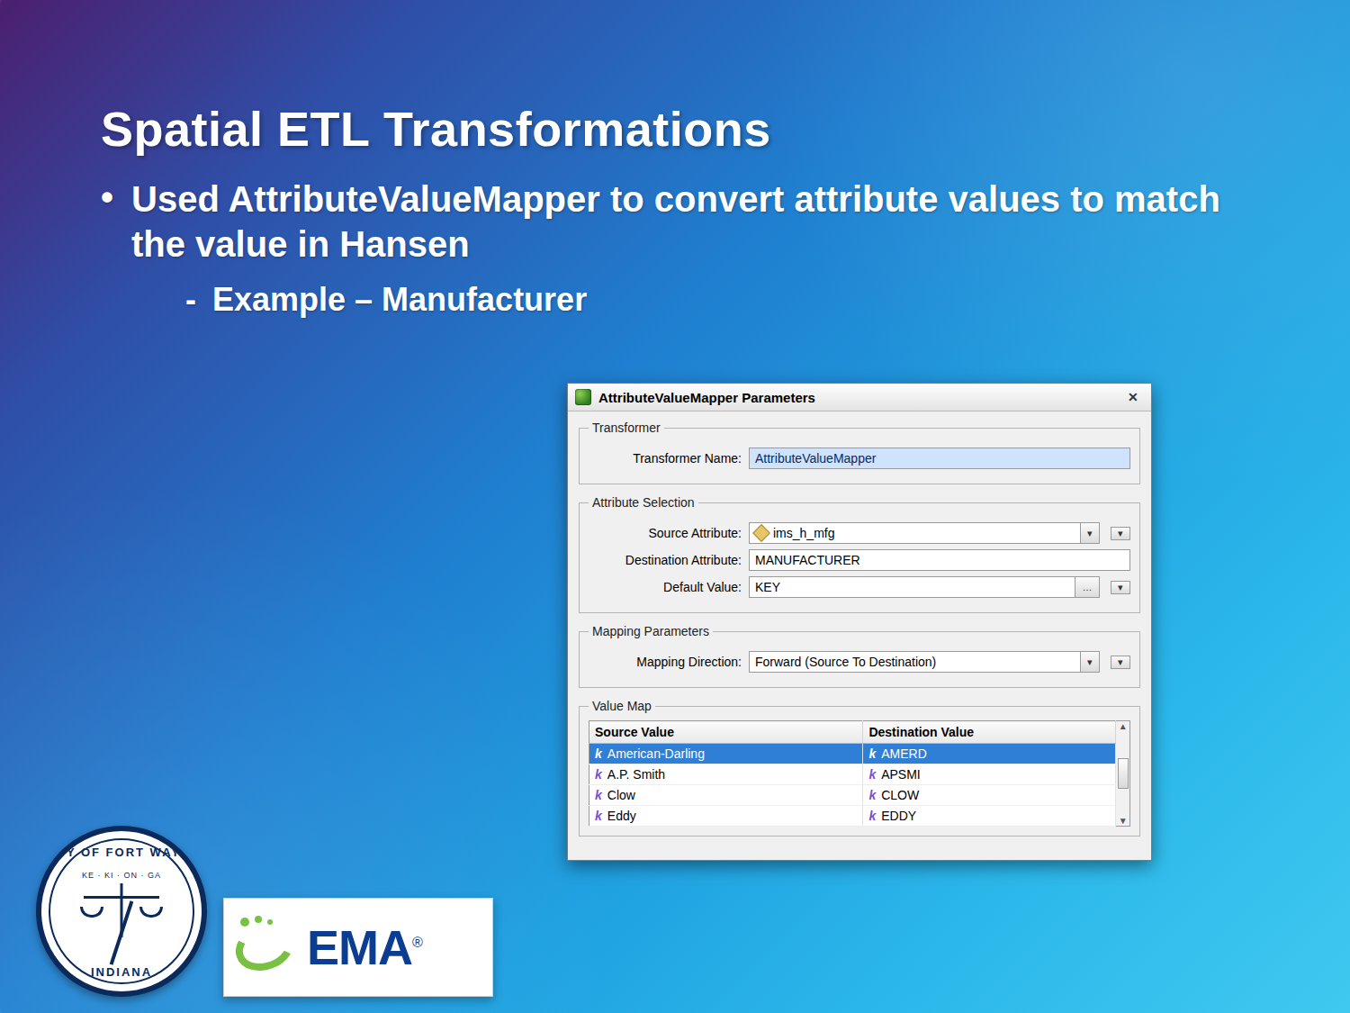Spatial ETL Transformations
Used AttributeValueMapper to convert attribute values to match the value in Hansen
Example – Manufacturer
AttributeValueMapper Parameters
✕
Transformer
Transformer Name:
AttributeValueMapper
Attribute Selection
Source Attribute:
ims_h_mfg
▾
▾
Destination Attribute:
MANUFACTURER
Default Value:
KEY
…
▾
Mapping Parameters
Mapping Direction:
Forward (Source To Destination)
▾
▾
Value Map
| Source Value | Destination Value |
| --- | --- |
| k American-Darling | k AMERD |
| k A.P. Smith | k APSMI |
| k Clow | k CLOW |
| k Eddy | k EDDY |
▲
▼
CITY OF FORT WAYNE
KE · KI · ON · GA
INDIANA
EMA®